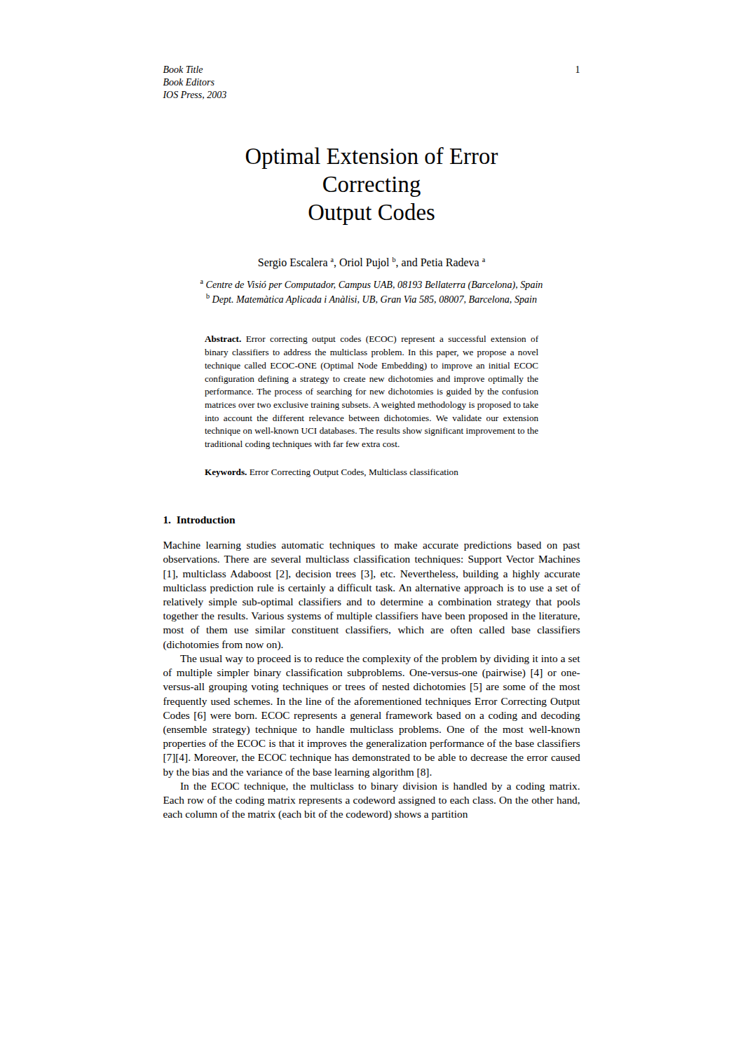Book Title
Book Editors
IOS Press, 2003
1
Optimal Extension of Error Correcting
Output Codes
Sergio Escalera a, Oriol Pujol b, and Petia Radeva a
a Centre de Visió per Computador, Campus UAB, 08193 Bellaterra (Barcelona), Spain
b Dept. Matemàtica Aplicada i Anàlisi, UB, Gran Via 585, 08007, Barcelona, Spain
Abstract. Error correcting output codes (ECOC) represent a successful extension of binary classifiers to address the multiclass problem. In this paper, we propose a novel technique called ECOC-ONE (Optimal Node Embedding) to improve an initial ECOC configuration defining a strategy to create new dichotomies and improve optimally the performance. The process of searching for new dichotomies is guided by the confusion matrices over two exclusive training subsets. A weighted methodology is proposed to take into account the different relevance between dichotomies. We validate our extension technique on well-known UCI databases. The results show significant improvement to the traditional coding techniques with far few extra cost.
Keywords. Error Correcting Output Codes, Multiclass classification
1. Introduction
Machine learning studies automatic techniques to make accurate predictions based on past observations. There are several multiclass classification techniques: Support Vector Machines [1], multiclass Adaboost [2], decision trees [3], etc. Nevertheless, building a highly accurate multiclass prediction rule is certainly a difficult task. An alternative approach is to use a set of relatively simple sub-optimal classifiers and to determine a combination strategy that pools together the results. Various systems of multiple classifiers have been proposed in the literature, most of them use similar constituent classifiers, which are often called base classifiers (dichotomies from now on).
The usual way to proceed is to reduce the complexity of the problem by dividing it into a set of multiple simpler binary classification subproblems. One-versus-one (pairwise) [4] or one-versus-all grouping voting techniques or trees of nested dichotomies [5] are some of the most frequently used schemes. In the line of the aforementioned techniques Error Correcting Output Codes [6] were born. ECOC represents a general framework based on a coding and decoding (ensemble strategy) technique to handle multiclass problems. One of the most well-known properties of the ECOC is that it improves the generalization performance of the base classifiers [7][4]. Moreover, the ECOC technique has demonstrated to be able to decrease the error caused by the bias and the variance of the base learning algorithm [8].
In the ECOC technique, the multiclass to binary division is handled by a coding matrix. Each row of the coding matrix represents a codeword assigned to each class. On the other hand, each column of the matrix (each bit of the codeword) shows a partition